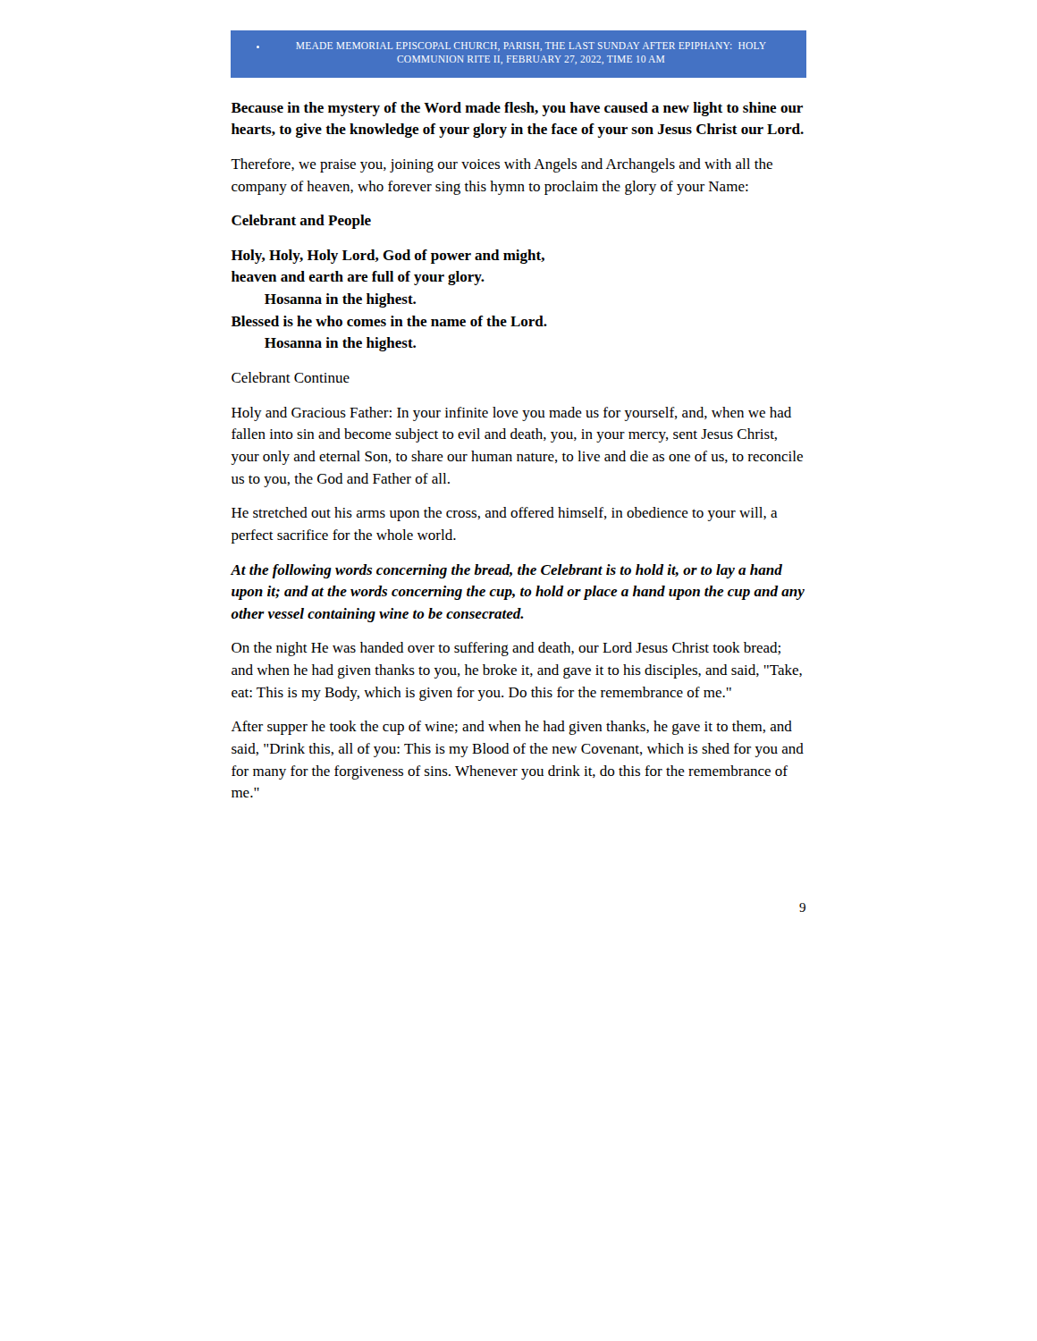Meade Memorial Episcopal Church, Parish, The Last Sunday after Epiphany: Holy Communion Rite II, February 27, 2022, Time 10 AM
Because in the mystery of the Word made flesh, you have caused a new light to shine our hearts, to give the knowledge of your glory in the face of your son Jesus Christ our Lord.
Therefore, we praise you, joining our voices with Angels and Archangels and with all the company of heaven, who forever sing this hymn to proclaim the glory of your Name:
Celebrant and People
Holy, Holy, Holy Lord, God of power and might,
heaven and earth are full of your glory.
Hosanna in the highest.
Blessed is he who comes in the name of the Lord.
Hosanna in the highest.
Celebrant Continue
Holy and Gracious Father: In your infinite love you made us for yourself, and, when we had fallen into sin and become subject to evil and death, you, in your mercy, sent Jesus Christ, your only and eternal Son, to share our human nature, to live and die as one of us, to reconcile us to you, the God and Father of all.
He stretched out his arms upon the cross, and offered himself, in obedience to your will, a perfect sacrifice for the whole world.
At the following words concerning the bread, the Celebrant is to hold it, or to lay a hand upon it; and at the words concerning the cup, to hold or place a hand upon the cup and any other vessel containing wine to be consecrated.
On the night He was handed over to suffering and death, our Lord Jesus Christ took bread; and when he had given thanks to you, he broke it, and gave it to his disciples, and said, "Take, eat: This is my Body, which is given for you. Do this for the remembrance of me."
After supper he took the cup of wine; and when he had given thanks, he gave it to them, and said, "Drink this, all of you: This is my Blood of the new Covenant, which is shed for you and for many for the forgiveness of sins. Whenever you drink it, do this for the remembrance of me."
9